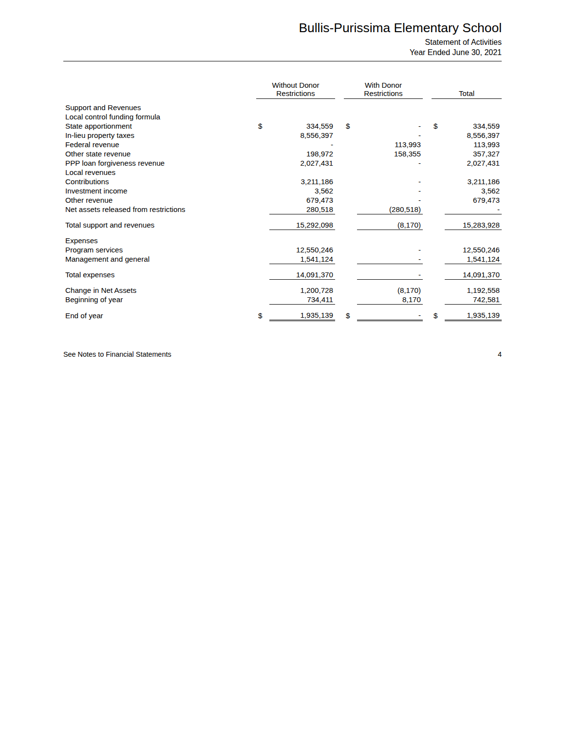Bullis-Purissima Elementary School
Statement of Activities
Year Ended June 30, 2021
| | Without Donor Restrictions | | With Donor Restrictions | | Total |
| --- | --- | --- | --- | --- | --- |
| Support and Revenues | |
| Local control funding formula | |
| State apportionment | $ | 334,559 | | $ | - | | $ | 334,559 |
| In-lieu property taxes | | 8,556,397 | | | - | | | 8,556,397 |
| Federal revenue | | - | | | 113,993 | | | 113,993 |
| Other state revenue | | 198,972 | | | 158,355 | | | 357,327 |
| PPP loan forgiveness revenue | | 2,027,431 | | | - | | | 2,027,431 |
| Local revenues | |
| Contributions | | 3,211,186 | | | - | | | 3,211,186 |
| Investment income | | 3,562 | | | - | | | 3,562 |
| Other revenue | | 679,473 | | | - | | | 679,473 |
| Net assets released from restrictions | | 280,518 | | | (280,518) | | | - |
| Total support and revenues | | 15,292,098 | | | (8,170) | | | 15,283,928 |
| Expenses | |
| Program services | | 12,550,246 | | | - | | | 12,550,246 |
| Management and general | | 1,541,124 | | | - | | | 1,541,124 |
| Total expenses | | 14,091,370 | | | - | | | 14,091,370 |
| Change in Net Assets | | 1,200,728 | | | (8,170) | | | 1,192,558 |
| Beginning of year | | 734,411 | | | 8,170 | | | 742,581 |
| End of year | $ | 1,935,139 | | $ | - | | $ | 1,935,139 |
See Notes to Financial Statements 4